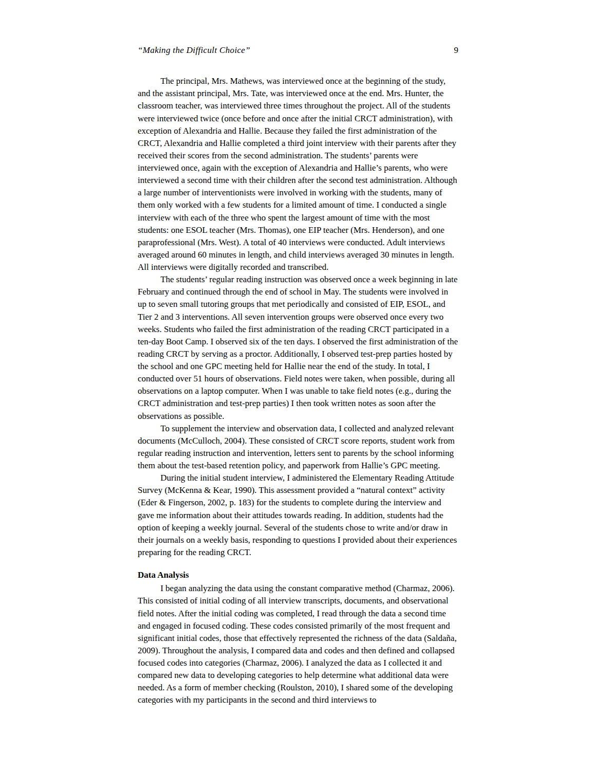“Making the Difficult Choice” 9
The principal, Mrs. Mathews, was interviewed once at the beginning of the study, and the assistant principal, Mrs. Tate, was interviewed once at the end. Mrs. Hunter, the classroom teacher, was interviewed three times throughout the project. All of the students were interviewed twice (once before and once after the initial CRCT administration), with exception of Alexandria and Hallie. Because they failed the first administration of the CRCT, Alexandria and Hallie completed a third joint interview with their parents after they received their scores from the second administration. The students’ parents were interviewed once, again with the exception of Alexandria and Hallie’s parents, who were interviewed a second time with their children after the second test administration. Although a large number of interventionists were involved in working with the students, many of them only worked with a few students for a limited amount of time. I conducted a single interview with each of the three who spent the largest amount of time with the most students: one ESOL teacher (Mrs. Thomas), one EIP teacher (Mrs. Henderson), and one paraprofessional (Mrs. West). A total of 40 interviews were conducted. Adult interviews averaged around 60 minutes in length, and child interviews averaged 30 minutes in length. All interviews were digitally recorded and transcribed.
The students’ regular reading instruction was observed once a week beginning in late February and continued through the end of school in May. The students were involved in up to seven small tutoring groups that met periodically and consisted of EIP, ESOL, and Tier 2 and 3 interventions. All seven intervention groups were observed once every two weeks. Students who failed the first administration of the reading CRCT participated in a ten-day Boot Camp. I observed six of the ten days. I observed the first administration of the reading CRCT by serving as a proctor. Additionally, I observed test-prep parties hosted by the school and one GPC meeting held for Hallie near the end of the study. In total, I conducted over 51 hours of observations. Field notes were taken, when possible, during all observations on a laptop computer. When I was unable to take field notes (e.g., during the CRCT administration and test-prep parties) I then took written notes as soon after the observations as possible.
To supplement the interview and observation data, I collected and analyzed relevant documents (McCulloch, 2004). These consisted of CRCT score reports, student work from regular reading instruction and intervention, letters sent to parents by the school informing them about the test-based retention policy, and paperwork from Hallie’s GPC meeting.
During the initial student interview, I administered the Elementary Reading Attitude Survey (McKenna & Kear, 1990). This assessment provided a “natural context” activity (Eder & Fingerson, 2002, p. 183) for the students to complete during the interview and gave me information about their attitudes towards reading. In addition, students had the option of keeping a weekly journal. Several of the students chose to write and/or draw in their journals on a weekly basis, responding to questions I provided about their experiences preparing for the reading CRCT.
Data Analysis
I began analyzing the data using the constant comparative method (Charmaz, 2006). This consisted of initial coding of all interview transcripts, documents, and observational field notes. After the initial coding was completed, I read through the data a second time and engaged in focused coding. These codes consisted primarily of the most frequent and significant initial codes, those that effectively represented the richness of the data (Saldaña, 2009). Throughout the analysis, I compared data and codes and then defined and collapsed focused codes into categories (Charmaz, 2006). I analyzed the data as I collected it and compared new data to developing categories to help determine what additional data were needed. As a form of member checking (Roulston, 2010), I shared some of the developing categories with my participants in the second and third interviews to